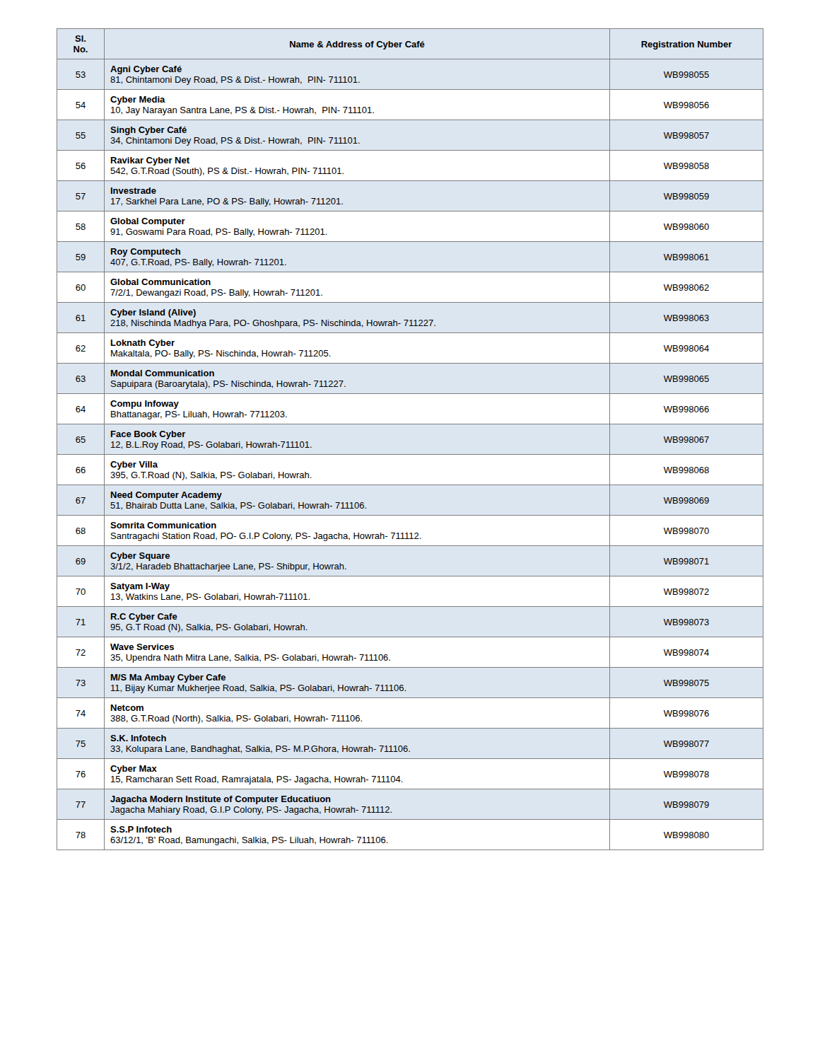| Sl. No. | Name & Address of Cyber Café | Registration Number |
| --- | --- | --- |
| 53 | Agni Cyber Café 81, Chintamoni Dey Road, PS & Dist.- Howrah, PIN- 711101. | WB998055 |
| 54 | Cyber Media 10, Jay Narayan Santra Lane, PS & Dist.- Howrah, PIN- 711101. | WB998056 |
| 55 | Singh Cyber Café 34, Chintamoni Dey Road, PS & Dist.- Howrah, PIN- 711101. | WB998057 |
| 56 | Ravikar Cyber Net 542, G.T.Road (South), PS & Dist.- Howrah, PIN- 711101. | WB998058 |
| 57 | Investrade 17, Sarkhel Para Lane, PO & PS- Bally, Howrah- 711201. | WB998059 |
| 58 | Global Computer 91, Goswami Para Road, PS- Bally, Howrah- 711201. | WB998060 |
| 59 | Roy Computech 407, G.T.Road, PS- Bally, Howrah- 711201. | WB998061 |
| 60 | Global Communication 7/2/1, Dewangazi Road, PS- Bally, Howrah- 711201. | WB998062 |
| 61 | Cyber Island (Alive) 218, Nischinda Madhya Para, PO- Ghoshpara, PS- Nischinda, Howrah- 711227. | WB998063 |
| 62 | Loknath Cyber Makaltala, PO- Bally, PS- Nischinda, Howrah- 711205. | WB998064 |
| 63 | Mondal Communication Sapuipara (Baroarytala), PS- Nischinda, Howrah- 711227. | WB998065 |
| 64 | Compu Infoway Bhattanagar, PS- Liluah, Howrah- 7711203. | WB998066 |
| 65 | Face Book Cyber 12, B.L.Roy Road, PS- Golabari, Howrah-711101. | WB998067 |
| 66 | Cyber Villa 395, G.T.Road (N), Salkia, PS- Golabari, Howrah. | WB998068 |
| 67 | Need Computer Academy 51, Bhairab Dutta Lane, Salkia, PS- Golabari, Howrah- 711106. | WB998069 |
| 68 | Somrita Communication Santragachi Station Road, PO- G.I.P Colony, PS- Jagacha, Howrah- 711112. | WB998070 |
| 69 | Cyber Square 3/1/2, Haradeb Bhattacharjee Lane, PS- Shibpur, Howrah. | WB998071 |
| 70 | Satyam I-Way 13, Watkins Lane, PS- Golabari, Howrah-711101. | WB998072 |
| 71 | R.C Cyber Cafe 95, G.T Road (N), Salkia, PS- Golabari, Howrah. | WB998073 |
| 72 | Wave Services 35, Upendra Nath Mitra Lane, Salkia, PS- Golabari, Howrah- 711106. | WB998074 |
| 73 | M/S Ma Ambay Cyber Cafe 11, Bijay Kumar Mukherjee Road, Salkia, PS- Golabari, Howrah- 711106. | WB998075 |
| 74 | Netcom 388, G.T.Road (North), Salkia, PS- Golabari, Howrah- 711106. | WB998076 |
| 75 | S.K. Infotech 33, Kolupara Lane, Bandhaghat, Salkia, PS- M.P.Ghora, Howrah- 711106. | WB998077 |
| 76 | Cyber Max 15, Ramcharan Sett Road, Ramrajatala, PS- Jagacha, Howrah- 711104. | WB998078 |
| 77 | Jagacha Modern Institute of Computer Educatiuon Jagacha Mahiary Road, G.I.P Colony, PS- Jagacha, Howrah- 711112. | WB998079 |
| 78 | S.S.P Infotech 63/12/1, 'B' Road, Bamungachi, Salkia, PS- Liluah, Howrah- 711106. | WB998080 |